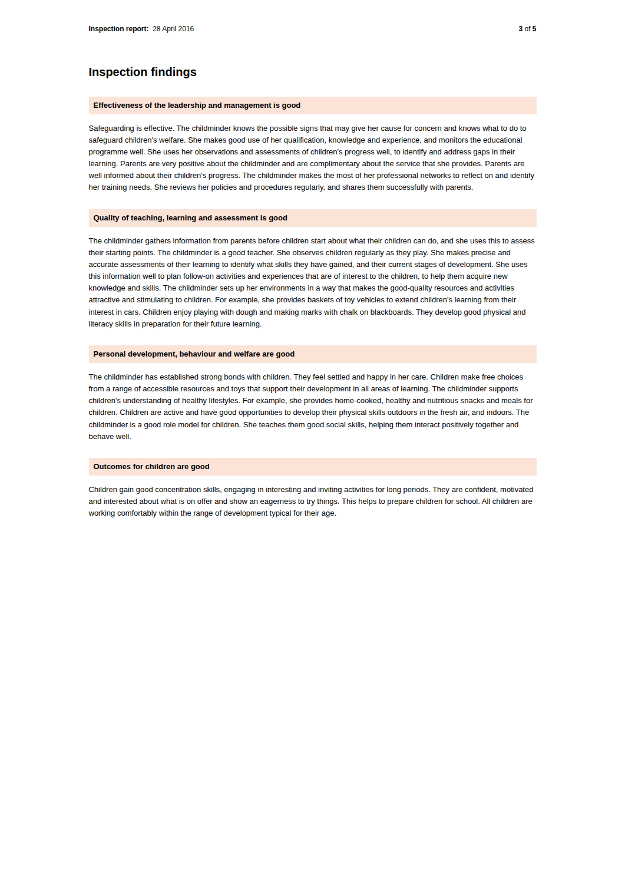Inspection report: 28 April 2016
3 of 5
Inspection findings
Effectiveness of the leadership and management is good
Safeguarding is effective. The childminder knows the possible signs that may give her cause for concern and knows what to do to safeguard children's welfare. She makes good use of her qualification, knowledge and experience, and monitors the educational programme well. She uses her observations and assessments of children's progress well, to identify and address gaps in their learning. Parents are very positive about the childminder and are complimentary about the service that she provides. Parents are well informed about their children's progress. The childminder makes the most of her professional networks to reflect on and identify her training needs. She reviews her policies and procedures regularly, and shares them successfully with parents.
Quality of teaching, learning and assessment is good
The childminder gathers information from parents before children start about what their children can do, and she uses this to assess their starting points. The childminder is a good teacher. She observes children regularly as they play. She makes precise and accurate assessments of their learning to identify what skills they have gained, and their current stages of development. She uses this information well to plan follow-on activities and experiences that are of interest to the children, to help them acquire new knowledge and skills. The childminder sets up her environments in a way that makes the good-quality resources and activities attractive and stimulating to children. For example, she provides baskets of toy vehicles to extend children's learning from their interest in cars. Children enjoy playing with dough and making marks with chalk on blackboards. They develop good physical and literacy skills in preparation for their future learning.
Personal development, behaviour and welfare are good
The childminder has established strong bonds with children. They feel settled and happy in her care. Children make free choices from a range of accessible resources and toys that support their development in all areas of learning. The childminder supports children's understanding of healthy lifestyles. For example, she provides home-cooked, healthy and nutritious snacks and meals for children. Children are active and have good opportunities to develop their physical skills outdoors in the fresh air, and indoors. The childminder is a good role model for children. She teaches them good social skills, helping them interact positively together and behave well.
Outcomes for children are good
Children gain good concentration skills, engaging in interesting and inviting activities for long periods. They are confident, motivated and interested about what is on offer and show an eagerness to try things. This helps to prepare children for school. All children are working comfortably within the range of development typical for their age.